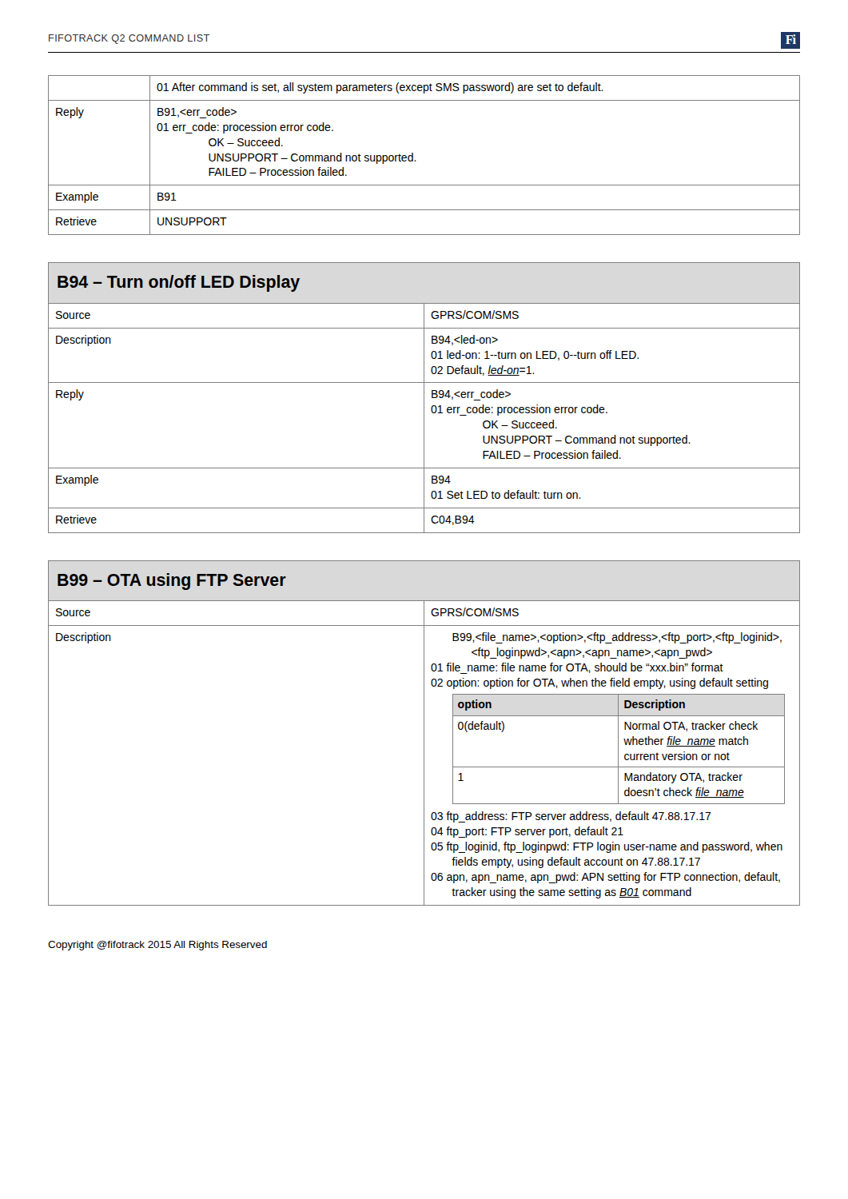FIFOTRACK Q2 COMMAND LIST
Fi
| | 01 After command is set, all system parameters (except SMS password) are set to default. |
| Reply | B91,<err_code> 01 err_code: procession error code. OK – Succeed. UNSUPPORT – Command not supported. FAILED – Procession failed. |
| Example | B91 |
| Retrieve | UNSUPPORT |
| B94 – Turn on/off LED Display |
| Source | GPRS/COM/SMS |
| Description | B94,<led-on> 01 led-on: 1--turn on LED, 0--turn off LED. 02 Default, led-on =1. |
| Reply | B94,<err_code> 01 err_code: procession error code. OK – Succeed. UNSUPPORT – Command not supported. FAILED – Procession failed. |
| Example | B94 01 Set LED to default: turn on. |
| Retrieve | C04,B94 |
| B99 – OTA using FTP Server |
| Source | GPRS/COM/SMS |
| Description | B99,<file_name>,<option>,<ftp_address>,<ftp_port>,<ftp_loginid>,<ftp_loginpwd>,<apn>,<apn_name>,<apn_pwd> 01 file_name: file name for OTA, should be “xxx.bin” format 02 option: option for OTA, when the field empty, using default setting / option / Description / / --- / --- / / 0(default) / Normal OTA, tracker check whether file_name match current version or not / / 1 / Mandatory OTA, tracker doesn’t check file_name / 03 ftp_address: FTP server address, default 47.88.17.17 04 ftp_port: FTP server port, default 21 05 ftp_loginid, ftp_loginpwd: FTP login user-name and password, when fields empty, using default account on 47.88.17.17 06 apn, apn_name, apn_pwd: APN setting for FTP connection, default, tracker using the same setting as B01 command |
Copyright @fifotrack 2015 All Rights Reserved